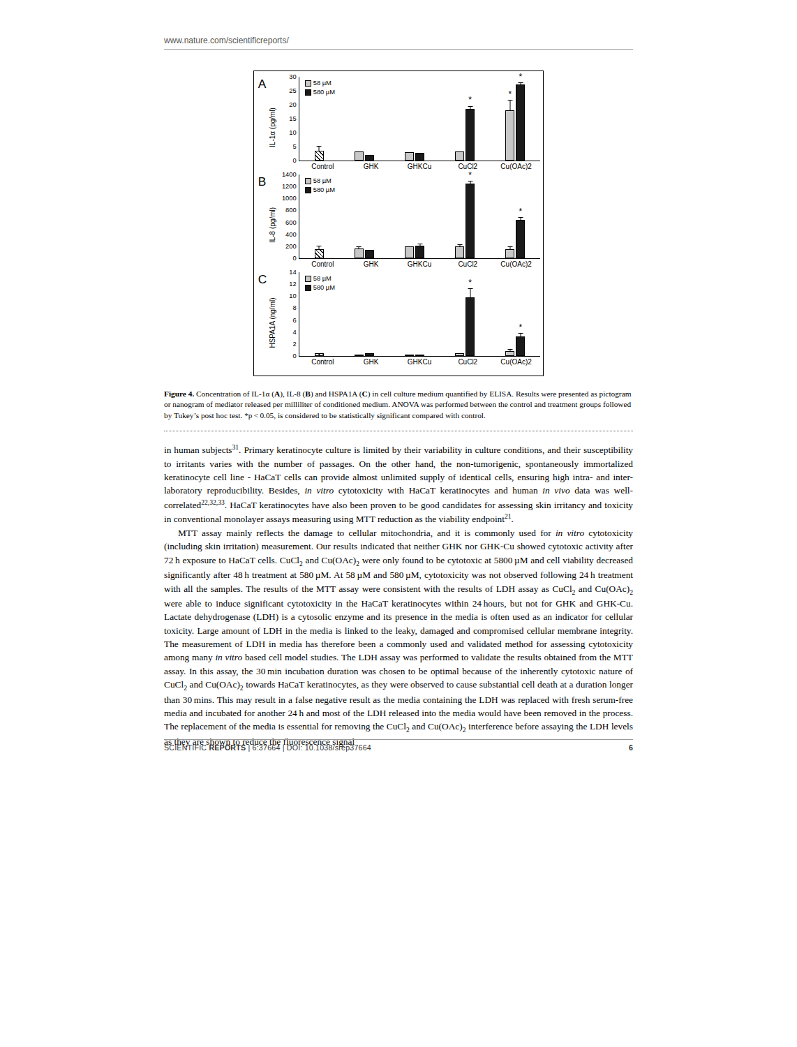www.nature.com/scientificreports/
A
58 µM
580 µM
IL-1α (pg/ml)
30 25 20 15 10 5 0
*
*
*
Control GHK GHKCu CuCl2 Cu(OAc)2
B
58 µM
580 µM
IL-8 (pg/ml)
1400 1200 1000 800 600 400 200 0
*
*
Control GHK GHKCu CuCl2 Cu(OAc)2
C
58 µM
580 µM
HSPA1A (ng/ml)
14 12 10 8 6 4 2 0
*
*
Control GHK GHKCu CuCl2 Cu(OAc)2
Figure 4. Concentration of IL-1α (A), IL-8 (B) and HSPA1A (C) in cell culture medium quantified by ELISA. Results were presented as pictogram or nanogram of mediator released per milliliter of conditioned medium. ANOVA was performed between the control and treatment groups followed by Tukey’s post hoc test. *p < 0.05, is considered to be statistically significant compared with control.
in human subjects31. Primary keratinocyte culture is limited by their variability in culture conditions, and their susceptibility to irritants varies with the number of passages. On the other hand, the non-tumorigenic, spontaneously immortalized keratinocyte cell line - HaCaT cells can provide almost unlimited supply of identical cells, ensuring high intra- and inter-laboratory reproducibility. Besides, in vitro cytotoxicity with HaCaT keratinocytes and human in vivo data was well- correlated22,32,33. HaCaT keratinocytes have also been proven to be good candidates for assessing skin irritancy and toxicity in conventional monolayer assays measuring using MTT reduction as the viability endpoint21.
MTT assay mainly reflects the damage to cellular mitochondria, and it is commonly used for in vitro cytotoxicity (including skin irritation) measurement. Our results indicated that neither GHK nor GHK-Cu showed cytotoxic activity after 72 h exposure to HaCaT cells. CuCl2 and Cu(OAc)2 were only found to be cytotoxic at 5800 µM and cell viability decreased significantly after 48 h treatment at 580 µM. At 58 µM and 580 µM, cytotoxicity was not observed following 24 h treatment with all the samples. The results of the MTT assay were consistent with the results of LDH assay as CuCl2 and Cu(OAc)2 were able to induce significant cytotoxicity in the HaCaT keratinocytes within 24 hours, but not for GHK and GHK-Cu. Lactate dehydrogenase (LDH) is a cytosolic enzyme and its presence in the media is often used as an indicator for cellular toxicity. Large amount of LDH in the media is linked to the leaky, damaged and compromised cellular membrane integrity. The measurement of LDH in media has therefore been a commonly used and validated method for assessing cytotoxicity among many in vitro based cell model studies. The LDH assay was performed to validate the results obtained from the MTT assay. In this assay, the 30 min incubation duration was chosen to be optimal because of the inherently cytotoxic nature of CuCl2 and Cu(OAc)2 towards HaCaT keratinocytes, as they were observed to cause substantial cell death at a duration longer than 30 mins. This may result in a false negative result as the media containing the LDH was replaced with fresh serum-free media and incubated for another 24 h and most of the LDH released into the media would have been removed in the process. The replacement of the media is essential for removing the CuCl2 and Cu(OAc)2 interference before assaying the LDH levels as they are shown to reduce the fluorescence signal
SCIENTIFIC REPORTS | 6:37664 | DOI: 10.1038/srep37664
6